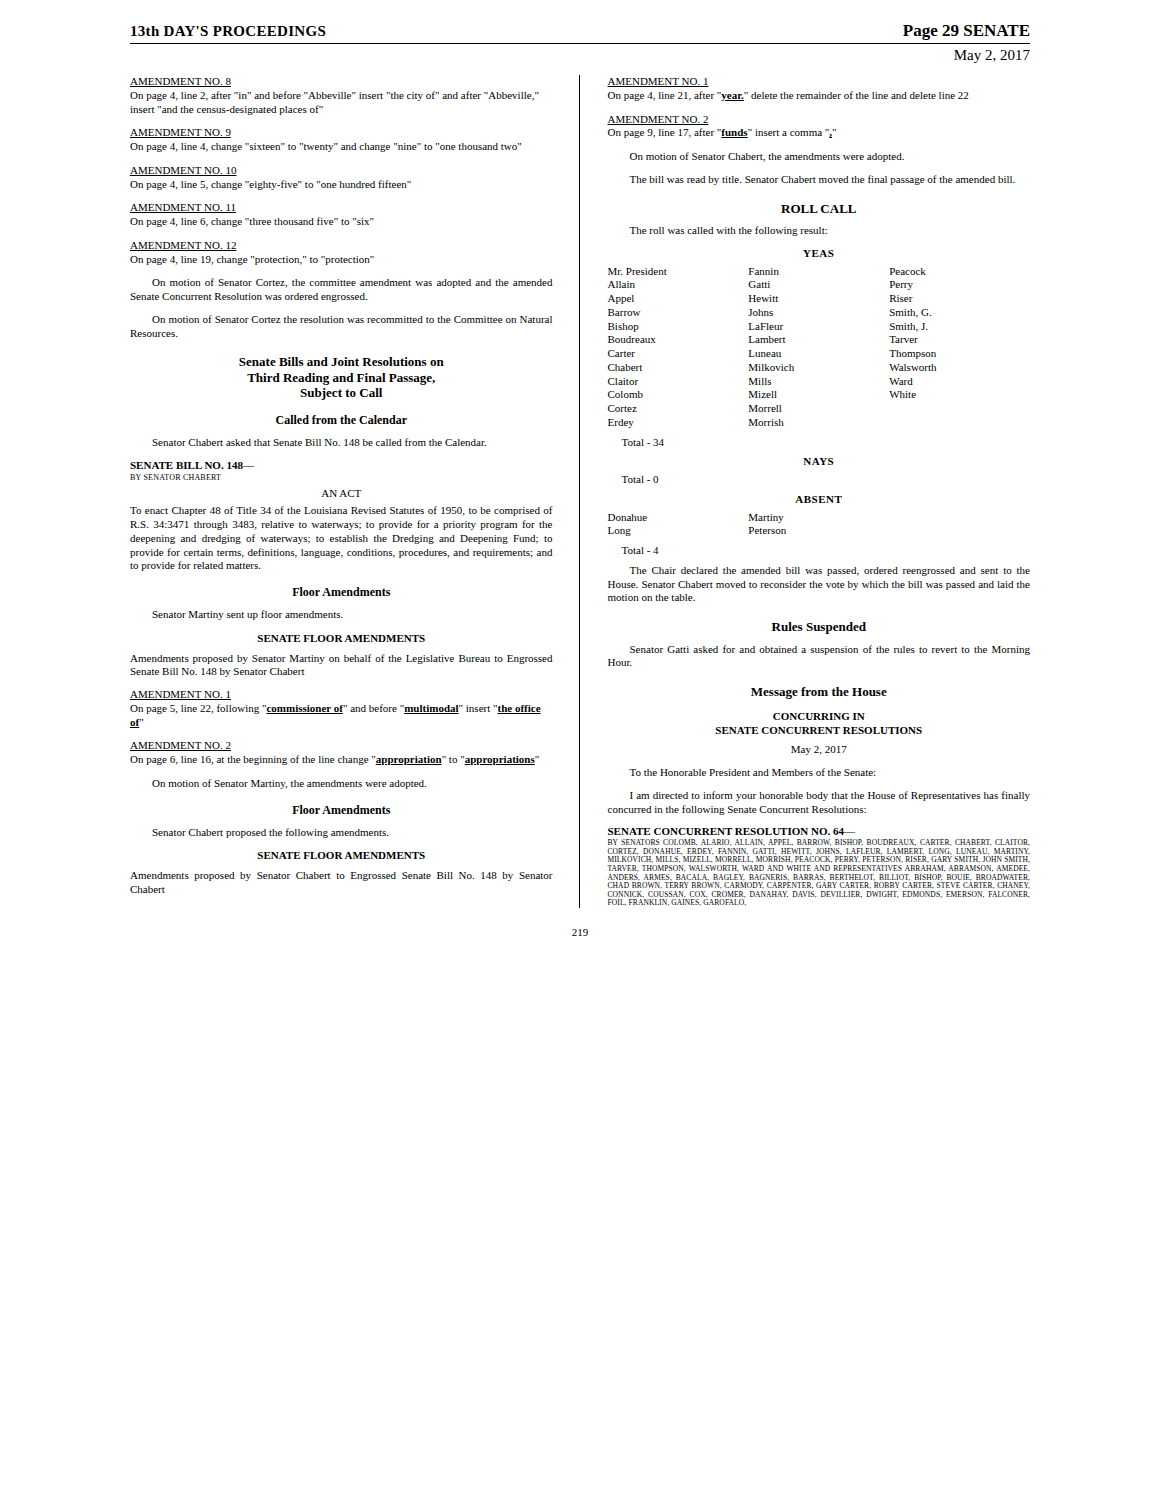13th DAY'S PROCEEDINGS
Page 29 SENATE
May 2, 2017
AMENDMENT NO. 8
On page 4, line 2, after "in" and before "Abbeville" insert "the city of" and after "Abbeville," insert "and the census-designated places of"
AMENDMENT NO. 9
On page 4, line 4, change "sixteen" to "twenty" and change "nine" to "one thousand two"
AMENDMENT NO. 10
On page 4, line 5, change "eighty-five" to "one hundred fifteen"
AMENDMENT NO. 11
On page 4, line 6, change "three thousand five" to "six"
AMENDMENT NO. 12
On page 4, line 19, change "protection," to "protection"
On motion of Senator Cortez, the committee amendment was adopted and the amended Senate Concurrent Resolution was ordered engrossed.
On motion of Senator Cortez the resolution was recommitted to the Committee on Natural Resources.
Senate Bills and Joint Resolutions on
Third Reading and Final Passage,
Subject to Call
Called from the Calendar
Senator Chabert asked that Senate Bill No. 148 be called from the Calendar.
SENATE BILL NO. 148—
BY SENATOR CHABERT
AN ACT
To enact Chapter 48 of Title 34 of the Louisiana Revised Statutes of 1950, to be comprised of R.S. 34:3471 through 3483, relative to waterways; to provide for a priority program for the deepening and dredging of waterways; to establish the Dredging and Deepening Fund; to provide for certain terms, definitions, language, conditions, procedures, and requirements; and to provide for related matters.
Floor Amendments
Senator Martiny sent up floor amendments.
SENATE FLOOR AMENDMENTS
Amendments proposed by Senator Martiny on behalf of the Legislative Bureau to Engrossed Senate Bill No. 148 by Senator Chabert
AMENDMENT NO. 1
On page 5, line 22, following "commissioner of" and before "multimodal" insert "the office of"
AMENDMENT NO. 2
On page 6, line 16, at the beginning of the line change "appropriation" to "appropriations"
On motion of Senator Martiny, the amendments were adopted.
Floor Amendments
Senator Chabert proposed the following amendments.
SENATE FLOOR AMENDMENTS
Amendments proposed by Senator Chabert to Engrossed Senate Bill No. 148 by Senator Chabert
AMENDMENT NO. 1
On page 4, line 21, after "year." delete the remainder of the line and delete line 22
AMENDMENT NO. 2
On page 9, line 17, after "funds" insert a comma ","
On motion of Senator Chabert, the amendments were adopted.
The bill was read by title. Senator Chabert moved the final passage of the amended bill.
ROLL CALL
The roll was called with the following result:
YEAS
| Mr. President | Fannin | Peacock |
| Allain | Gatti | Perry |
| Appel | Hewitt | Riser |
| Barrow | Johns | Smith, G. |
| Bishop | LaFleur | Smith, J. |
| Boudreaux | Lambert | Tarver |
| Carter | Luneau | Thompson |
| Chabert | Milkovich | Walsworth |
| Claitor | Mills | Ward |
| Colomb | Mizell | White |
| Cortez | Morrell | |
| Erdey | Morrish | |
Total - 34
NAYS
Total - 0
ABSENT
| Donahue | Martiny | |
| Long | Peterson | |
Total - 4
The Chair declared the amended bill was passed, ordered reengrossed and sent to the House. Senator Chabert moved to reconsider the vote by which the bill was passed and laid the motion on the table.
Rules Suspended
Senator Gatti asked for and obtained a suspension of the rules to revert to the Morning Hour.
Message from the House
CONCURRING IN
SENATE CONCURRENT RESOLUTIONS
May 2, 2017
To the Honorable President and Members of the Senate:
I am directed to inform your honorable body that the House of Representatives has finally concurred in the following Senate Concurrent Resolutions:
SENATE CONCURRENT RESOLUTION NO. 64—
BY SENATORS COLOMB, ALARIO, ALLAIN, APPEL, BARROW, BISHOP, BOUDREAUX, CARTER, CHABERT, CLAITOR, CORTEZ, DONAHUE, ERDEY, FANNIN, GATTI, HEWITT, JOHNS, LAFLEUR, LAMBERT, LONG, LUNEAU, MARTINY, MILKOVICH, MILLS, MIZELL, MORRELL, MORRISH, PEACOCK, PERRY, PETERSON, RISER, GARY SMITH, JOHN SMITH, TARVER, THOMPSON, WALSWORTH, WARD AND WHITE AND REPRESENTATIVES ABRAHAM, ABRAMSON, AMEDEE, ANDERS, ARMES, BACALA, BAGLEY, BAGNERIS, BARRAS, BERTHELOT, BILLIOT, BISHOP, BOUIE, BROADWATER, CHAD BROWN, TERRY BROWN, CARMODY, CARPENTER, GARY CARTER, ROBBY CARTER, STEVE CARTER, CHANEY, CONNICK, COUSSAN, COX, CROMER, DANAHAY, DAVIS, DEVILLIER, DWIGHT, EDMONDS, EMERSON, FALCONER, FOIL, FRANKLIN, GAINES, GAROFALO,
219